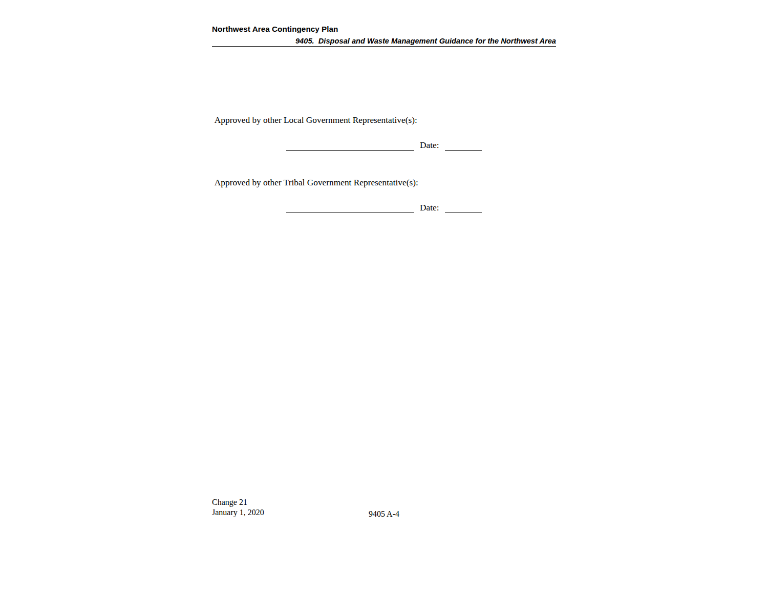Northwest Area Contingency Plan
9405. Disposal and Waste Management Guidance for the Northwest Area
Approved by other Local Government Representative(s):
Date:
Approved by other Tribal Government Representative(s):
Date:
Change 21
January 1, 2020
9405 A-4